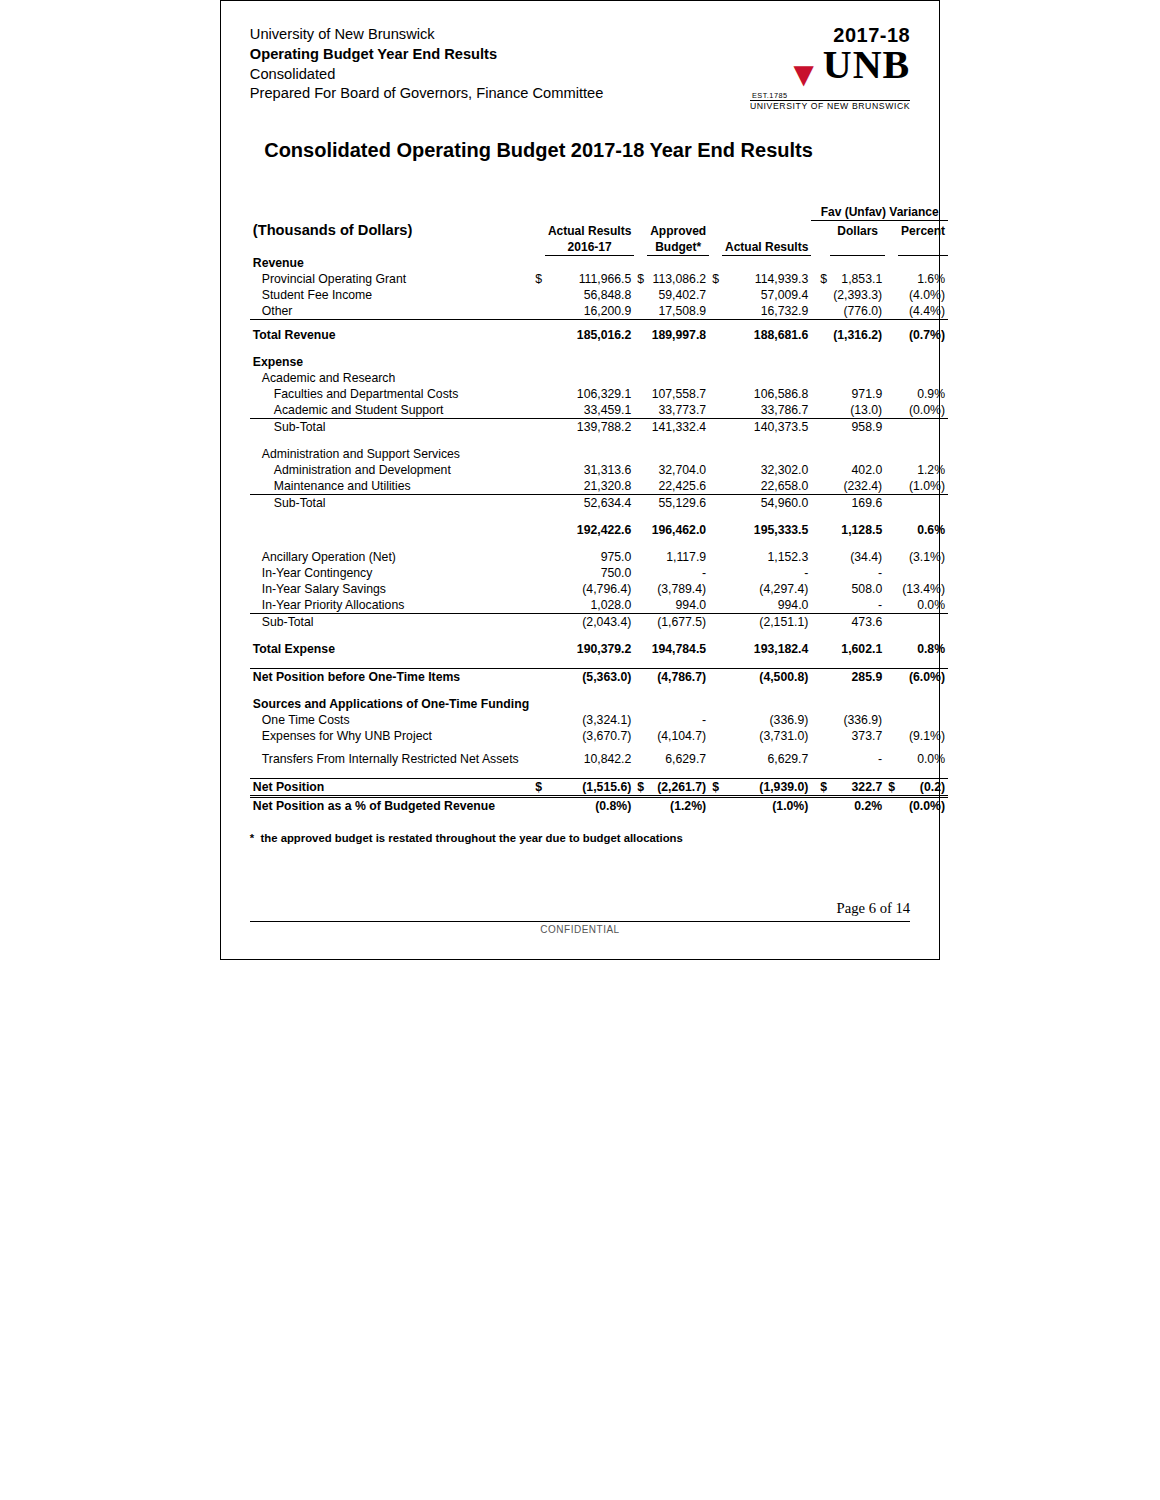University of New Brunswick
Operating Budget Year End Results
Consolidated
Prepared For Board of Governors, Finance Committee
2017-18
▼UNB
EST.1785
UNIVERSITY OF NEW BRUNSWICK
Consolidated Operating Budget 2017-18 Year End Results
| | Fav (Unfav) Variance |
| (Thousands of Dollars) | | Actual Results | | Approved | | | | | Dollars | | Percent |
| | | 2016-17 | | Budget* | | Actual Results | | | | | |
| Revenue | |
| Provincial Operating Grant | $ | 111,966.5 | $ | 113,086.2 | $ | 114,939.3 | | $ | 1,853.1 | | 1.6% |
| Student Fee Income | | 56,848.8 | | 59,402.7 | | 57,009.4 | | | (2,393.3) | | (4.0%) |
| Other | | 16,200.9 | | 17,508.9 | | 16,732.9 | | | (776.0) | | (4.4%) |
| Total Revenue | | 185,016.2 | | 189,997.8 | | 188,681.6 | | | (1,316.2) | | (0.7%) |
| Expense | |
| Academic and Research | |
| Faculties and Departmental Costs | | 106,329.1 | | 107,558.7 | | 106,586.8 | | | 971.9 | | 0.9% |
| Academic and Student Support | | 33,459.1 | | 33,773.7 | | 33,786.7 | | | (13.0) | | (0.0%) |
| Sub-Total | | 139,788.2 | | 141,332.4 | | 140,373.5 | | | 958.9 | | |
| Administration and Support Services | |
| Administration and Development | | 31,313.6 | | 32,704.0 | | 32,302.0 | | | 402.0 | | 1.2% |
| Maintenance and Utilities | | 21,320.8 | | 22,425.6 | | 22,658.0 | | | (232.4) | | (1.0%) |
| Sub-Total | | 52,634.4 | | 55,129.6 | | 54,960.0 | | | 169.6 | | |
| | | 192,422.6 | | 196,462.0 | | 195,333.5 | | | 1,128.5 | | 0.6% |
| Ancillary Operation (Net) | | 975.0 | | 1,117.9 | | 1,152.3 | | | (34.4) | | (3.1%) |
| In-Year Contingency | | 750.0 | | - | | - | | | - | | |
| In-Year Salary Savings | | (4,796.4) | | (3,789.4) | | (4,297.4) | | | 508.0 | | (13.4%) |
| In-Year Priority Allocations | | 1,028.0 | | 994.0 | | 994.0 | | | - | | 0.0% |
| Sub-Total | | (2,043.4) | | (1,677.5) | | (2,151.1) | | | 473.6 | | |
| Total Expense | | 190,379.2 | | 194,784.5 | | 193,182.4 | | | 1,602.1 | | 0.8% |
| Net Position before One-Time Items | | (5,363.0) | | (4,786.7) | | (4,500.8) | | | 285.9 | | (6.0%) |
| Sources and Applications of One-Time Funding | |
| One Time Costs | | (3,324.1) | | - | | (336.9) | | | (336.9) | | |
| Expenses for Why UNB Project | | (3,670.7) | | (4,104.7) | | (3,731.0) | | | 373.7 | | (9.1%) |
| Transfers From Internally Restricted Net Assets | | 10,842.2 | | 6,629.7 | | 6,629.7 | | | - | | 0.0% |
| Net Position | $ | (1,515.6) | $ | (2,261.7) | $ | (1,939.0) | | $ | 322.7 | $ | (0.2) |
| Net Position as a % of Budgeted Revenue | | (0.8%) | | (1.2%) | | (1.0%) | | | 0.2% | | (0.0%) |
* the approved budget is restated throughout the year due to budget allocations
Page 6 of 14
CONFIDENTIAL